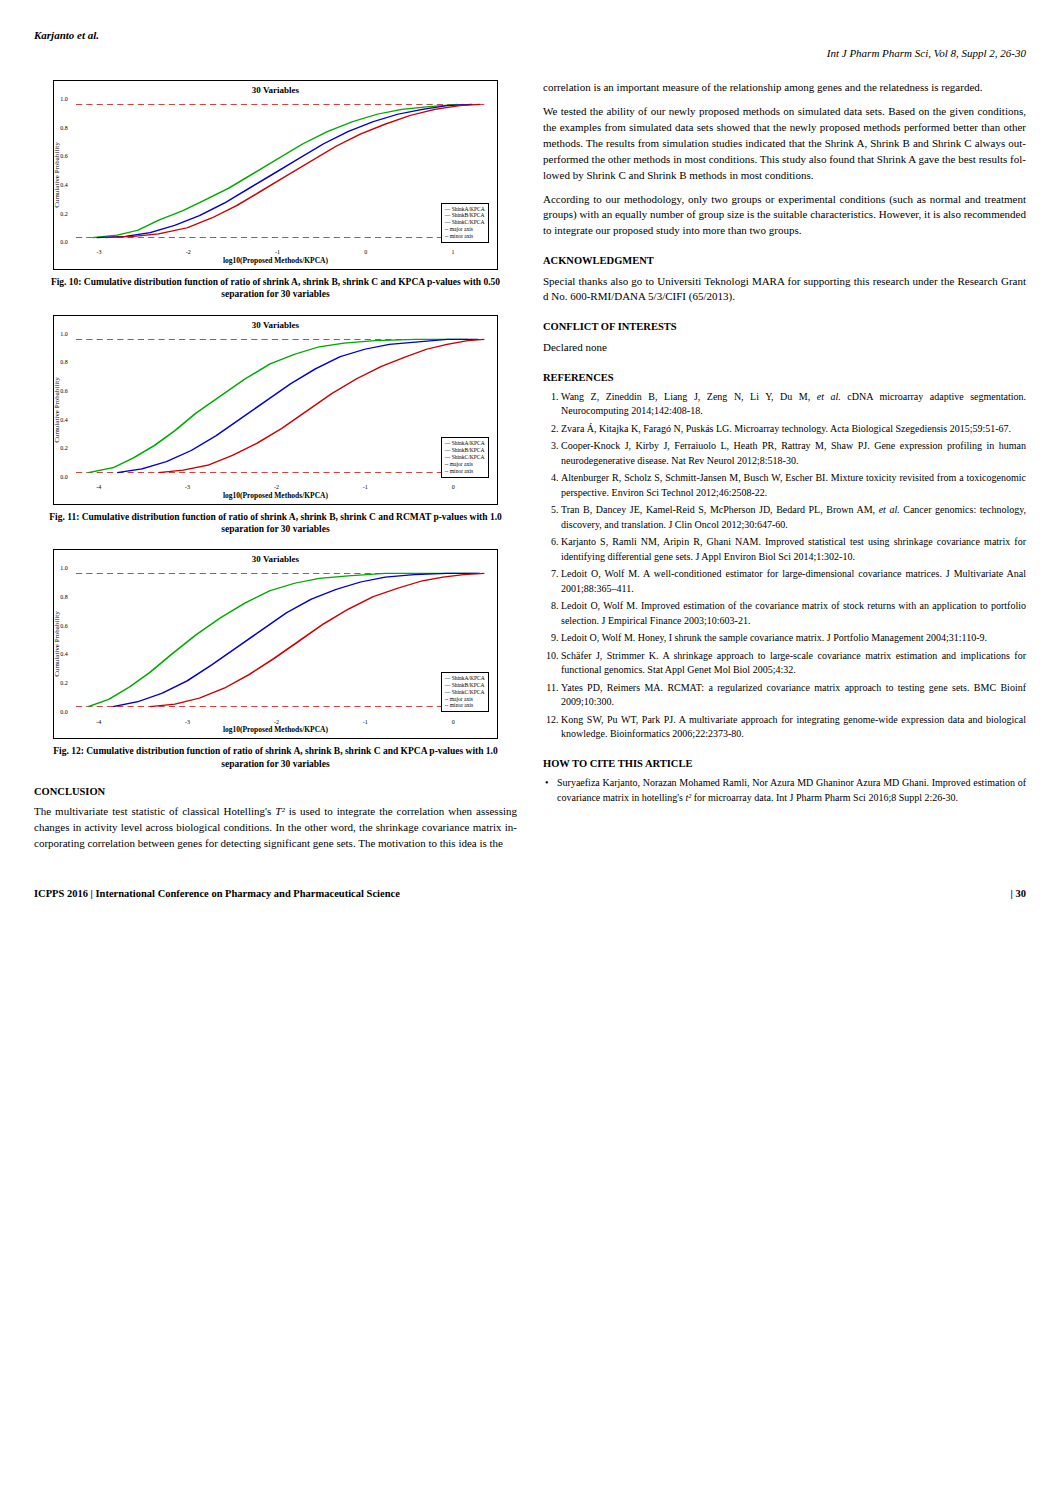Karjanto et al.
Int J Pharm Pharm Sci, Vol 8, Suppl 2, 26-30
30 Variables
Cumulative Probability
1.00.80.60.40.20.0
-3-2-101
— ShinkA/KPCA — ShinkB/KPCA — ShinkC/KPCA -- major axis -- minor axis
log10(Proposed Methods/KPCA)
Fig. 10: Cumulative distribution function of ratio of shrink A, shrink B, shrink C and KPCA p-values with 0.50 separation for 30 variables
30 Variables
Cumulative Probability
1.00.80.60.40.20.0
-4-3-2-10
— ShinkA/KPCA — ShinkB/KPCA — ShinkC/KPCA -- major axis -- minor axis
log10(Proposed Methods/KPCA)
Fig. 11: Cumulative distribution function of ratio of shrink A, shrink B, shrink C and RCMAT p-values with 1.0 separation for 30 variables
30 Variables
Cumulative Probability
1.00.80.60.40.20.0
-4-3-2-10
— ShinkA/KPCA — ShinkB/KPCA — ShinkC/KPCA -- major axis -- minor axis
log10(Proposed Methods/KPCA)
Fig. 12: Cumulative distribution function of ratio of shrink A, shrink B, shrink C and KPCA p-values with 1.0 separation for 30 variables
Conclusion
The multivariate test statistic of classical Hotelling's T² is used to integrate the correlation when assessing changes in activity level across biological conditions. In the other word, the shrinkage covariance matrix incorporating correlation between genes for detecting significant gene sets. The motivation to this idea is the
correlation is an important measure of the relationship among genes and the relatedness is regarded.
We tested the ability of our newly proposed methods on simulated data sets. Based on the given conditions, the examples from simulated data sets showed that the newly proposed methods performed better than other methods. The results from simulation studies indicated that the Shrink A, Shrink B and Shrink C always outperformed the other methods in most conditions. This study also found that Shrink A gave the best results followed by Shrink C and Shrink B methods in most conditions.
According to our methodology, only two groups or experimental conditions (such as normal and treatment groups) with an equally number of group size is the suitable characteristics. However, it is also recommended to integrate our proposed study into more than two groups.
Acknowledgment
Special thanks also go to Universiti Teknologi MARA for supporting this research under the Research Grant d No. 600-RMI/DANA 5/3/CIFI (65/2013).
Conflict of interests
Declared none
References
Wang Z, Zineddin B, Liang J, Zeng N, Li Y, Du M, et al. cDNA microarray adaptive segmentation. Neurocomputing 2014;142:408-18.
Zvara Á, Kitajka K, Faragó N, Puskás LG. Microarray technology. Acta Biological Szegediensis 2015;59:51-67.
Cooper-Knock J, Kirby J, Ferraiuolo L, Heath PR, Rattray M, Shaw PJ. Gene expression profiling in human neurodegenerative disease. Nat Rev Neurol 2012;8:518-30.
Altenburger R, Scholz S, Schmitt-Jansen M, Busch W, Escher BI. Mixture toxicity revisited from a toxicogenomic perspective. Environ Sci Technol 2012;46:2508-22.
Tran B, Dancey JE, Kamel-Reid S, McPherson JD, Bedard PL, Brown AM, et al. Cancer genomics: technology, discovery, and translation. J Clin Oncol 2012;30:647-60.
Karjanto S, Ramli NM, Aripin R, Ghani NAM. Improved statistical test using shrinkage covariance matrix for identifying differential gene sets. J Appl Environ Biol Sci 2014;1:302-10.
Ledoit O, Wolf M. A well-conditioned estimator for large-dimensional covariance matrices. J Multivariate Anal 2001;88:365–411.
Ledoit O, Wolf M. Improved estimation of the covariance matrix of stock returns with an application to portfolio selection. J Empirical Finance 2003;10:603-21.
Ledoit O, Wolf M. Honey, I shrunk the sample covariance matrix. J Portfolio Management 2004;31:110-9.
Schäfer J, Strimmer K. A shrinkage approach to large-scale covariance matrix estimation and implications for functional genomics. Stat Appl Genet Mol Biol 2005;4:32.
Yates PD, Reimers MA. RCMAT: a regularized covariance matrix approach to testing gene sets. BMC Bioinf 2009;10:300.
Kong SW, Pu WT, Park PJ. A multivariate approach for integrating genome-wide expression data and biological knowledge. Bioinformatics 2006;22:2373-80.
How to cite this article
Suryaefiza Karjanto, Norazan Mohamed Ramli, Nor Azura MD Ghaninor Azura MD Ghani. Improved estimation of covariance matrix in hotelling's t² for microarray data. Int J Pharm Pharm Sci 2016;8 Suppl 2:26-30.
ICPPS 2016 | International Conference on Pharmacy and Pharmaceutical Science | 30